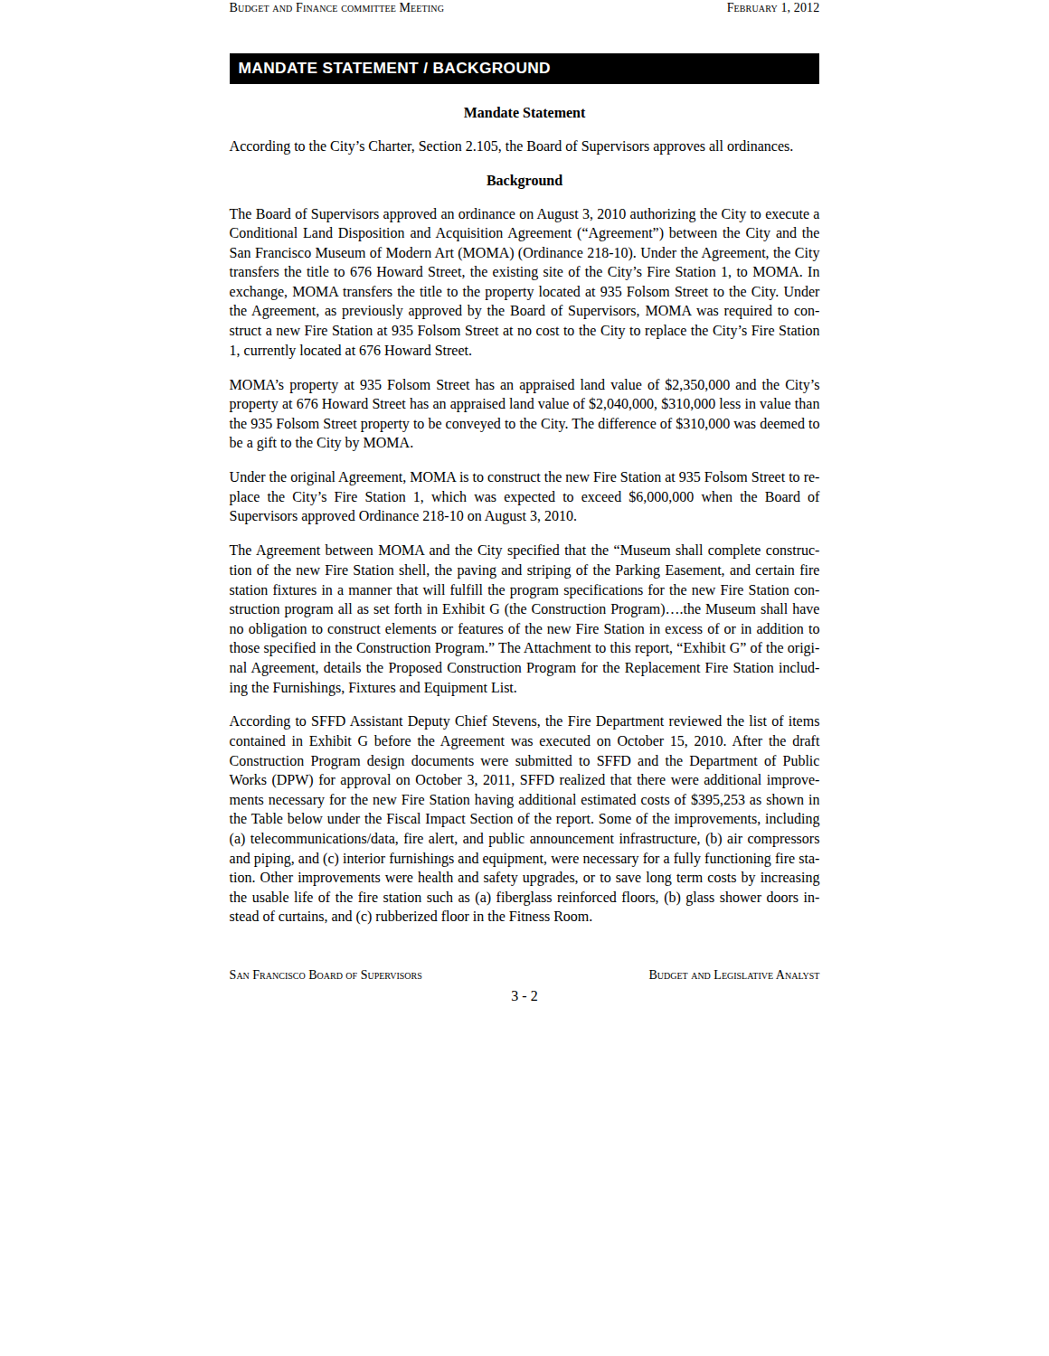Budget and Finance committee Meeting
February 1, 2012
MANDATE STATEMENT / BACKGROUND
Mandate Statement
According to the City’s Charter, Section 2.105, the Board of Supervisors approves all ordinances.
Background
The Board of Supervisors approved an ordinance on August 3, 2010 authorizing the City to execute a Conditional Land Disposition and Acquisition Agreement (“Agreement”) between the City and the San Francisco Museum of Modern Art (MOMA) (Ordinance 218-10). Under the Agreement, the City transfers the title to 676 Howard Street, the existing site of the City’s Fire Station 1, to MOMA. In exchange, MOMA transfers the title to the property located at 935 Folsom Street to the City. Under the Agreement, as previously approved by the Board of Supervisors, MOMA was required to construct a new Fire Station at 935 Folsom Street at no cost to the City to replace the City’s Fire Station 1, currently located at 676 Howard Street.
MOMA’s property at 935 Folsom Street has an appraised land value of $2,350,000 and the City’s property at 676 Howard Street has an appraised land value of $2,040,000, $310,000 less in value than the 935 Folsom Street property to be conveyed to the City. The difference of $310,000 was deemed to be a gift to the City by MOMA.
Under the original Agreement, MOMA is to construct the new Fire Station at 935 Folsom Street to replace the City’s Fire Station 1, which was expected to exceed $6,000,000 when the Board of Supervisors approved Ordinance 218-10 on August 3, 2010.
The Agreement between MOMA and the City specified that the “Museum shall complete construction of the new Fire Station shell, the paving and striping of the Parking Easement, and certain fire station fixtures in a manner that will fulfill the program specifications for the new Fire Station construction program all as set forth in Exhibit G (the Construction Program)….the Museum shall have no obligation to construct elements or features of the new Fire Station in excess of or in addition to those specified in the Construction Program.” The Attachment to this report, “Exhibit G” of the original Agreement, details the Proposed Construction Program for the Replacement Fire Station including the Furnishings, Fixtures and Equipment List.
According to SFFD Assistant Deputy Chief Stevens, the Fire Department reviewed the list of items contained in Exhibit G before the Agreement was executed on October 15, 2010. After the draft Construction Program design documents were submitted to SFFD and the Department of Public Works (DPW) for approval on October 3, 2011, SFFD realized that there were additional improvements necessary for the new Fire Station having additional estimated costs of $395,253 as shown in the Table below under the Fiscal Impact Section of the report. Some of the improvements, including (a) telecommunications/data, fire alert, and public announcement infrastructure, (b) air compressors and piping, and (c) interior furnishings and equipment, were necessary for a fully functioning fire station. Other improvements were health and safety upgrades, or to save long term costs by increasing the usable life of the fire station such as (a) fiberglass reinforced floors, (b) glass shower doors instead of curtains, and (c) rubberized floor in the Fitness Room.
San Francisco Board of Supervisors
Budget and Legislative Analyst
3 - 2